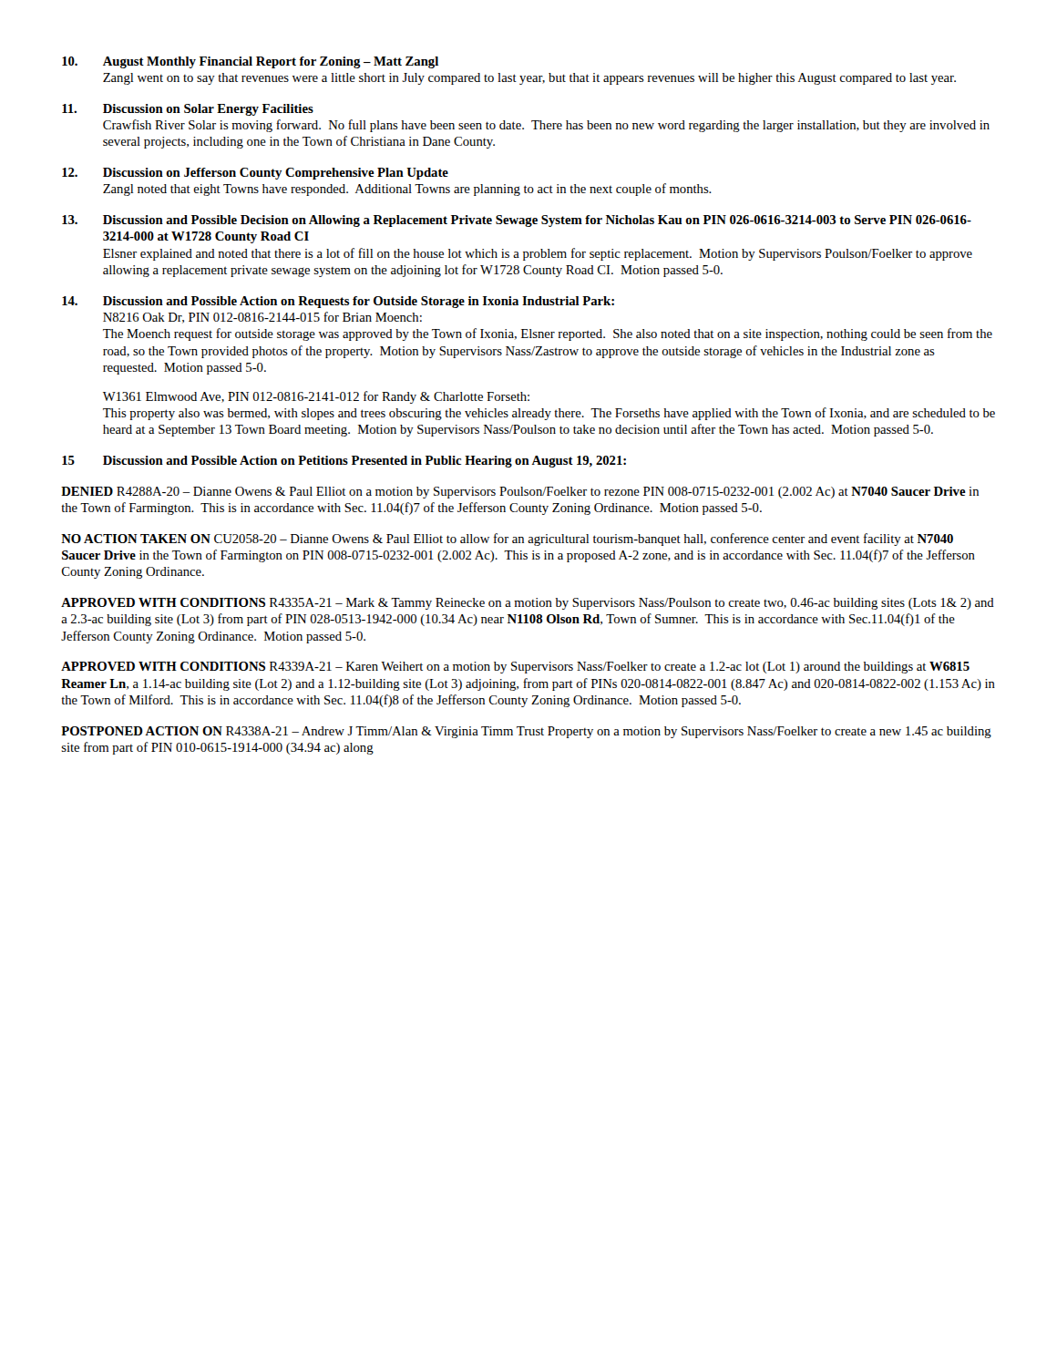10.
August Monthly Financial Report for Zoning – Matt Zangl
Zangl went on to say that revenues were a little short in July compared to last year, but that it appears revenues will be higher this August compared to last year.
11.
Discussion on Solar Energy Facilities
Crawfish River Solar is moving forward. No full plans have been seen to date. There has been no new word regarding the larger installation, but they are involved in several projects, including one in the Town of Christiana in Dane County.
12.
Discussion on Jefferson County Comprehensive Plan Update
Zangl noted that eight Towns have responded. Additional Towns are planning to act in the next couple of months.
13.
Discussion and Possible Decision on Allowing a Replacement Private Sewage System for Nicholas Kau on PIN 026-0616-3214-003 to Serve PIN 026-0616-3214-000 at W1728 County Road CI
Elsner explained and noted that there is a lot of fill on the house lot which is a problem for septic replacement. Motion by Supervisors Poulson/Foelker to approve allowing a replacement private sewage system on the adjoining lot for W1728 County Road CI. Motion passed 5-0.
14.
Discussion and Possible Action on Requests for Outside Storage in Ixonia Industrial Park:
N8216 Oak Dr, PIN 012-0816-2144-015 for Brian Moench:
The Moench request for outside storage was approved by the Town of Ixonia, Elsner reported. She also noted that on a site inspection, nothing could be seen from the road, so the Town provided photos of the property. Motion by Supervisors Nass/Zastrow to approve the outside storage of vehicles in the Industrial zone as requested. Motion passed 5-0.
W1361 Elmwood Ave, PIN 012-0816-2141-012 for Randy & Charlotte Forseth:
This property also was bermed, with slopes and trees obscuring the vehicles already there. The Forseths have applied with the Town of Ixonia, and are scheduled to be heard at a September 13 Town Board meeting. Motion by Supervisors Nass/Poulson to take no decision until after the Town has acted. Motion passed 5-0.
15
Discussion and Possible Action on Petitions Presented in Public Hearing on August 19, 2021:
DENIED R4288A-20 – Dianne Owens & Paul Elliot on a motion by Supervisors Poulson/Foelker to rezone PIN 008-0715-0232-001 (2.002 Ac) at N7040 Saucer Drive in the Town of Farmington. This is in accordance with Sec. 11.04(f)7 of the Jefferson County Zoning Ordinance. Motion passed 5-0.
NO ACTION TAKEN ON CU2058-20 – Dianne Owens & Paul Elliot to allow for an agricultural tourism-banquet hall, conference center and event facility at N7040 Saucer Drive in the Town of Farmington on PIN 008-0715-0232-001 (2.002 Ac). This is in a proposed A-2 zone, and is in accordance with Sec. 11.04(f)7 of the Jefferson County Zoning Ordinance.
APPROVED WITH CONDITIONS R4335A-21 – Mark & Tammy Reinecke on a motion by Supervisors Nass/Poulson to create two, 0.46-ac building sites (Lots 1& 2) and a 2.3-ac building site (Lot 3) from part of PIN 028-0513-1942-000 (10.34 Ac) near N1108 Olson Rd, Town of Sumner. This is in accordance with Sec.11.04(f)1 of the Jefferson County Zoning Ordinance. Motion passed 5-0.
APPROVED WITH CONDITIONS R4339A-21 – Karen Weihert on a motion by Supervisors Nass/Foelker to create a 1.2-ac lot (Lot 1) around the buildings at W6815 Reamer Ln, a 1.14-ac building site (Lot 2) and a 1.12-building site (Lot 3) adjoining, from part of PINs 020-0814-0822-001 (8.847 Ac) and 020-0814-0822-002 (1.153 Ac) in the Town of Milford. This is in accordance with Sec. 11.04(f)8 of the Jefferson County Zoning Ordinance. Motion passed 5-0.
POSTPONED ACTION ON R4338A-21 – Andrew J Timm/Alan & Virginia Timm Trust Property on a motion by Supervisors Nass/Foelker to create a new 1.45 ac building site from part of PIN 010-0615-1914-000 (34.94 ac) along